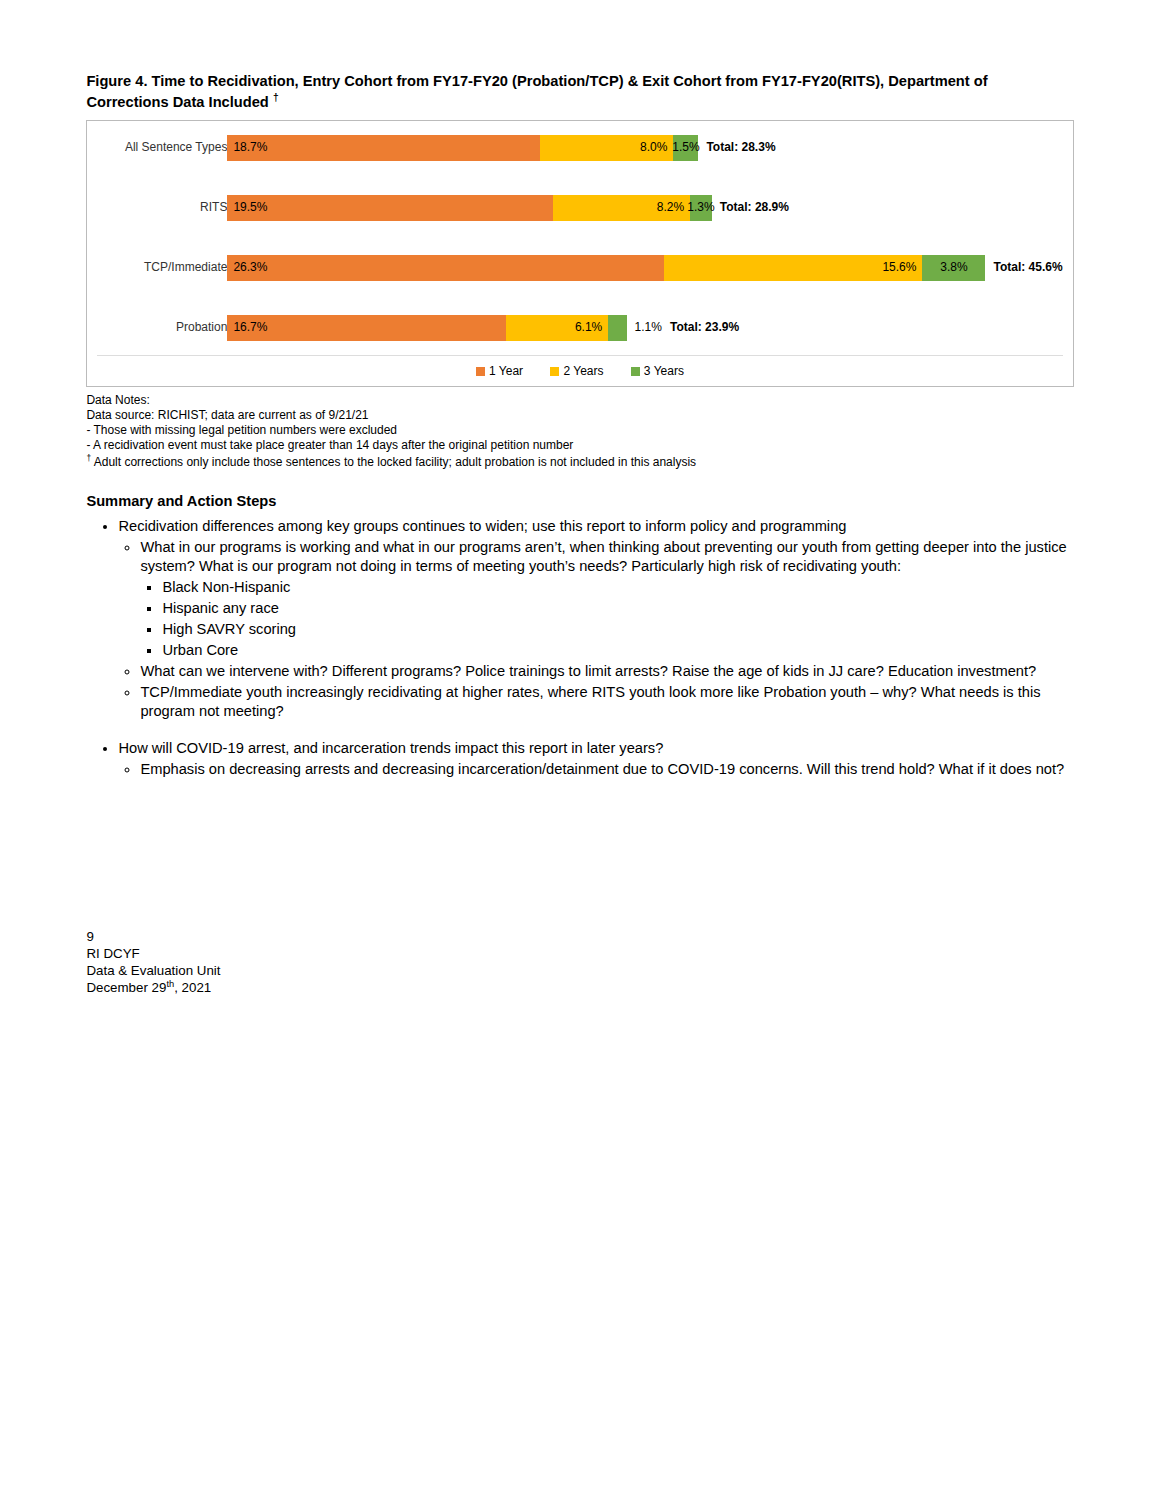Figure 4. Time to Recidivation, Entry Cohort from FY17-FY20 (Probation/TCP) & Exit Cohort from FY17-FY20(RITS), Department of Corrections Data Included †
| All Sentence Types | 18.7% 8.0% 1.5% Total: 28.3% |
| RITS | 19.5% 8.2% 1.3% Total: 28.9% |
| TCP/Immediate | 26.3% 15.6% 3.8% Total: 45.6% |
| Probation | 16.7% 6.1% 1.1% Total: 23.9% |
1 Year 2 Years 3 Years
Data Notes:
Data source: RICHIST; data are current as of 9/21/21
- Those with missing legal petition numbers were excluded
- A recidivation event must take place greater than 14 days after the original petition number
† Adult corrections only include those sentences to the locked facility; adult probation is not included in this analysis
Summary and Action Steps
Recidivation differences among key groups continues to widen; use this report to inform policy and programming
What in our programs is working and what in our programs aren’t, when thinking about preventing our youth from getting deeper into the justice system? What is our program not doing in terms of meeting youth’s needs? Particularly high risk of recidivating youth:
Black Non-Hispanic
Hispanic any race
High SAVRY scoring
Urban Core
What can we intervene with? Different programs? Police trainings to limit arrests? Raise the age of kids in JJ care? Education investment?
TCP/Immediate youth increasingly recidivating at higher rates, where RITS youth look more like Probation youth – why? What needs is this program not meeting?
How will COVID-19 arrest, and incarceration trends impact this report in later years?
Emphasis on decreasing arrests and decreasing incarceration/detainment due to COVID-19 concerns. Will this trend hold? What if it does not?
9
RI DCYF
Data & Evaluation Unit
December 29th, 2021